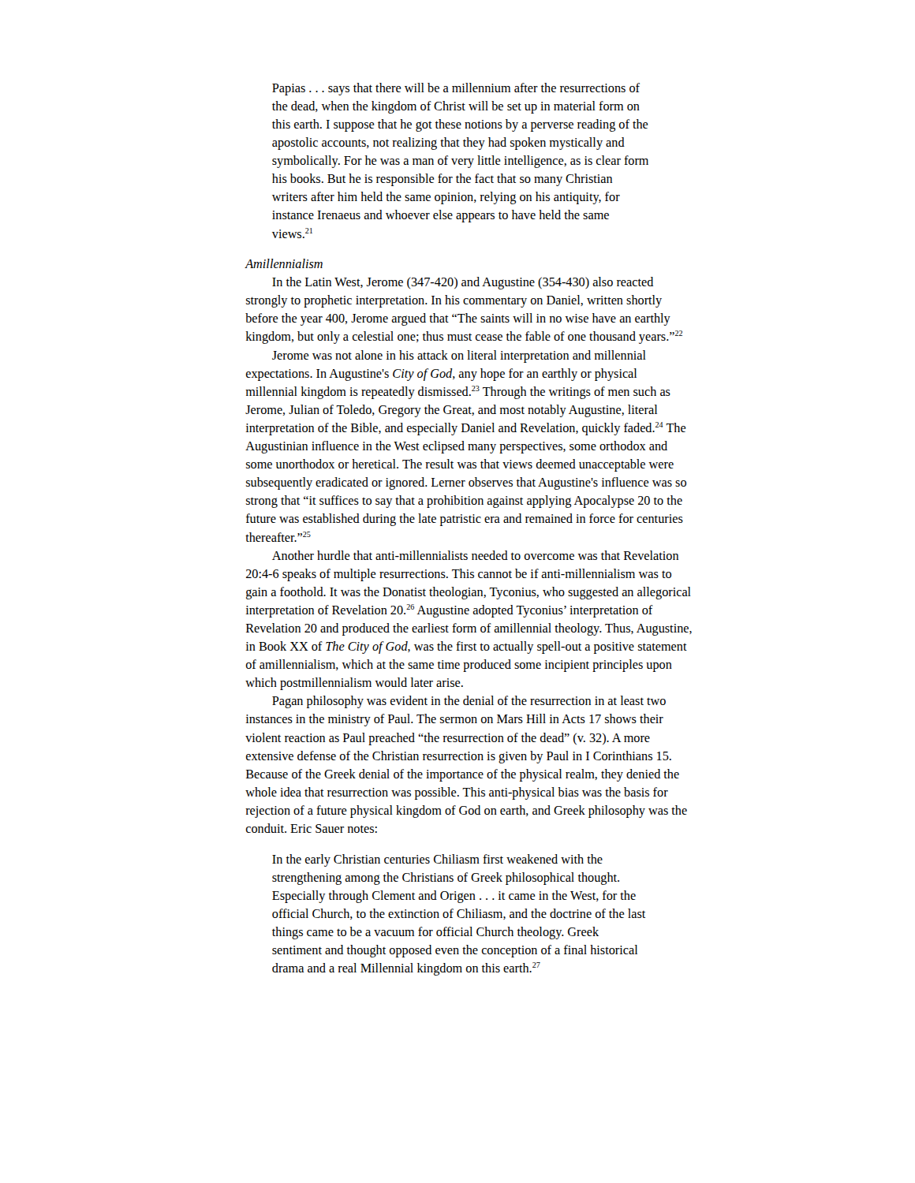Papias . . . says that there will be a millennium after the resurrections of the dead, when the kingdom of Christ will be set up in material form on this earth. I suppose that he got these notions by a perverse reading of the apostolic accounts, not realizing that they had spoken mystically and symbolically. For he was a man of very little intelligence, as is clear form his books. But he is responsible for the fact that so many Christian writers after him held the same opinion, relying on his antiquity, for instance Irenaeus and whoever else appears to have held the same views.21
Amillennialism
In the Latin West, Jerome (347-420) and Augustine (354-430) also reacted strongly to prophetic interpretation. In his commentary on Daniel, written shortly before the year 400, Jerome argued that “The saints will in no wise have an earthly kingdom, but only a celestial one; thus must cease the fable of one thousand years.”22
Jerome was not alone in his attack on literal interpretation and millennial expectations. In Augustine's City of God, any hope for an earthly or physical millennial kingdom is repeatedly dismissed.23 Through the writings of men such as Jerome, Julian of Toledo, Gregory the Great, and most notably Augustine, literal interpretation of the Bible, and especially Daniel and Revelation, quickly faded.24 The Augustinian influence in the West eclipsed many perspectives, some orthodox and some unorthodox or heretical. The result was that views deemed unacceptable were subsequently eradicated or ignored. Lerner observes that Augustine's influence was so strong that “it suffices to say that a prohibition against applying Apocalypse 20 to the future was established during the late patristic era and remained in force for centuries thereafter.”25
Another hurdle that anti-millennialists needed to overcome was that Revelation 20:4-6 speaks of multiple resurrections. This cannot be if anti-millennialism was to gain a foothold. It was the Donatist theologian, Tyconius, who suggested an allegorical interpretation of Revelation 20.26 Augustine adopted Tyconius’ interpretation of Revelation 20 and produced the earliest form of amillennial theology. Thus, Augustine, in Book XX of The City of God, was the first to actually spell-out a positive statement of amillennialism, which at the same time produced some incipient principles upon which postmillennialism would later arise.
Pagan philosophy was evident in the denial of the resurrection in at least two instances in the ministry of Paul. The sermon on Mars Hill in Acts 17 shows their violent reaction as Paul preached “the resurrection of the dead” (v. 32). A more extensive defense of the Christian resurrection is given by Paul in I Corinthians 15. Because of the Greek denial of the importance of the physical realm, they denied the whole idea that resurrection was possible. This anti-physical bias was the basis for rejection of a future physical kingdom of God on earth, and Greek philosophy was the conduit. Eric Sauer notes:
In the early Christian centuries Chiliasm first weakened with the strengthening among the Christians of Greek philosophical thought. Especially through Clement and Origen . . . it came in the West, for the official Church, to the extinction of Chiliasm, and the doctrine of the last things came to be a vacuum for official Church theology. Greek sentiment and thought opposed even the conception of a final historical drama and a real Millennial kingdom on this earth.27